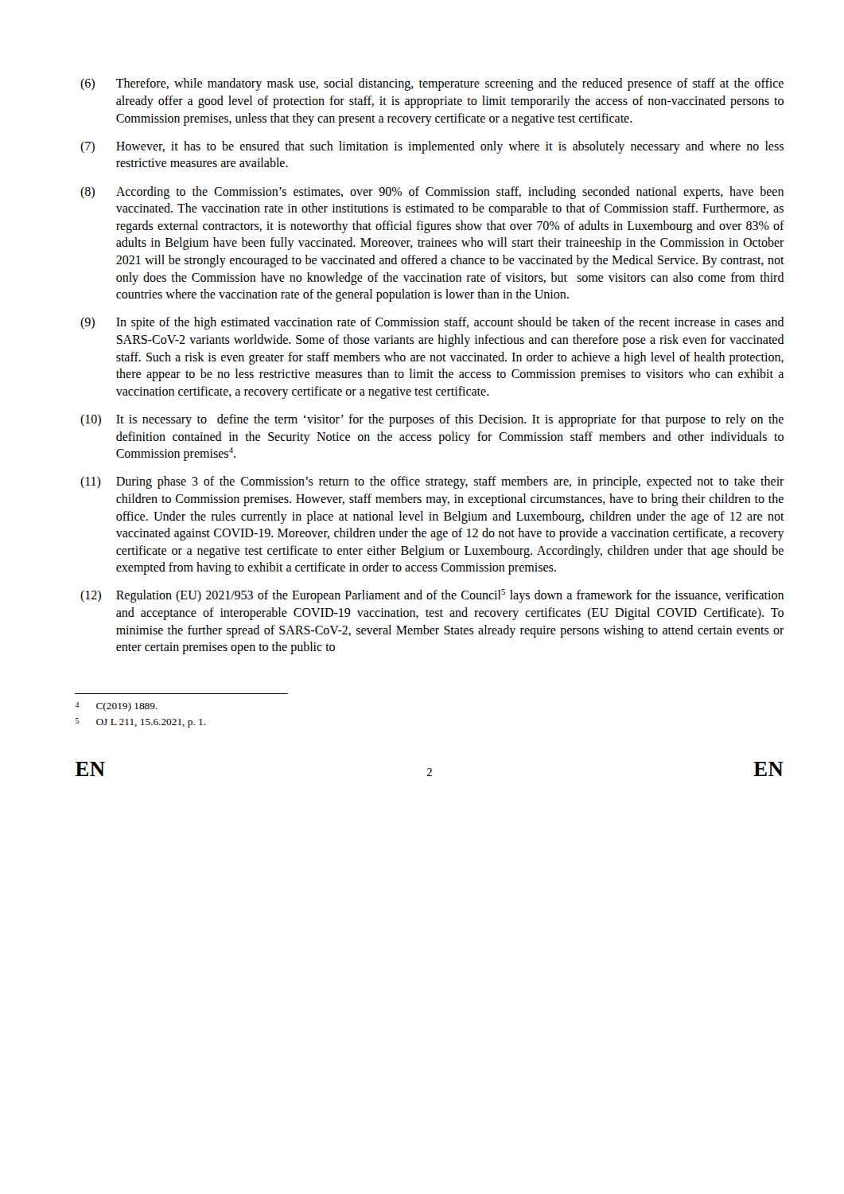(6)
Therefore, while mandatory mask use, social distancing, temperature screening and the reduced presence of staff at the office already offer a good level of protection for staff, it is appropriate to limit temporarily the access of non-vaccinated persons to Commission premises, unless that they can present a recovery certificate or a negative test certificate.
(7)
However, it has to be ensured that such limitation is implemented only where it is absolutely necessary and where no less restrictive measures are available.
(8)
According to the Commission’s estimates, over 90% of Commission staff, including seconded national experts, have been vaccinated. The vaccination rate in other institutions is estimated to be comparable to that of Commission staff. Furthermore, as regards external contractors, it is noteworthy that official figures show that over 70% of adults in Luxembourg and over 83% of adults in Belgium have been fully vaccinated. Moreover, trainees who will start their traineeship in the Commission in October 2021 will be strongly encouraged to be vaccinated and offered a chance to be vaccinated by the Medical Service. By contrast, not only does the Commission have no knowledge of the vaccination rate of visitors, but some visitors can also come from third countries where the vaccination rate of the general population is lower than in the Union.
(9)
In spite of the high estimated vaccination rate of Commission staff, account should be taken of the recent increase in cases and SARS-CoV-2 variants worldwide. Some of those variants are highly infectious and can therefore pose a risk even for vaccinated staff. Such a risk is even greater for staff members who are not vaccinated. In order to achieve a high level of health protection, there appear to be no less restrictive measures than to limit the access to Commission premises to visitors who can exhibit a vaccination certificate, a recovery certificate or a negative test certificate.
(10)
It is necessary to define the term ‘visitor’ for the purposes of this Decision. It is appropriate for that purpose to rely on the definition contained in the Security Notice on the access policy for Commission staff members and other individuals to Commission premises4.
(11)
During phase 3 of the Commission’s return to the office strategy, staff members are, in principle, expected not to take their children to Commission premises. However, staff members may, in exceptional circumstances, have to bring their children to the office. Under the rules currently in place at national level in Belgium and Luxembourg, children under the age of 12 are not vaccinated against COVID-19. Moreover, children under the age of 12 do not have to provide a vaccination certificate, a recovery certificate or a negative test certificate to enter either Belgium or Luxembourg. Accordingly, children under that age should be exempted from having to exhibit a certificate in order to access Commission premises.
(12)
Regulation (EU) 2021/953 of the European Parliament and of the Council5 lays down a framework for the issuance, verification and acceptance of interoperable COVID-19 vaccination, test and recovery certificates (EU Digital COVID Certificate). To minimise the further spread of SARS-CoV-2, several Member States already require persons wishing to attend certain events or enter certain premises open to the public to
4
C(2019) 1889.
5
OJ L 211, 15.6.2021, p. 1.
EN
2
EN